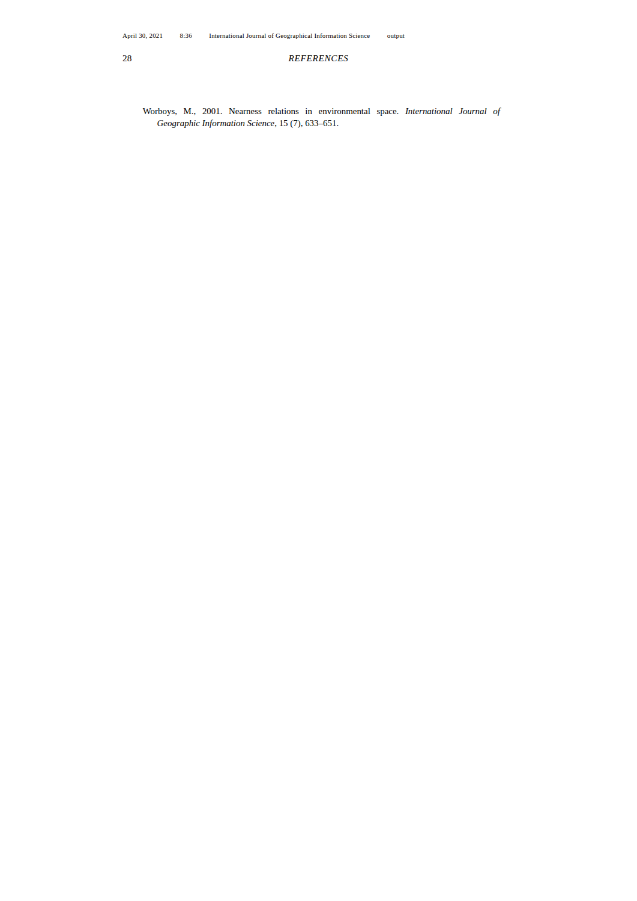April 30, 2021 8:36 International Journal of Geographical Information Science output
28
REFERENCES
Worboys, M., 2001. Nearness relations in environmental space. International Journal of Geographic Information Science, 15 (7), 633–651.